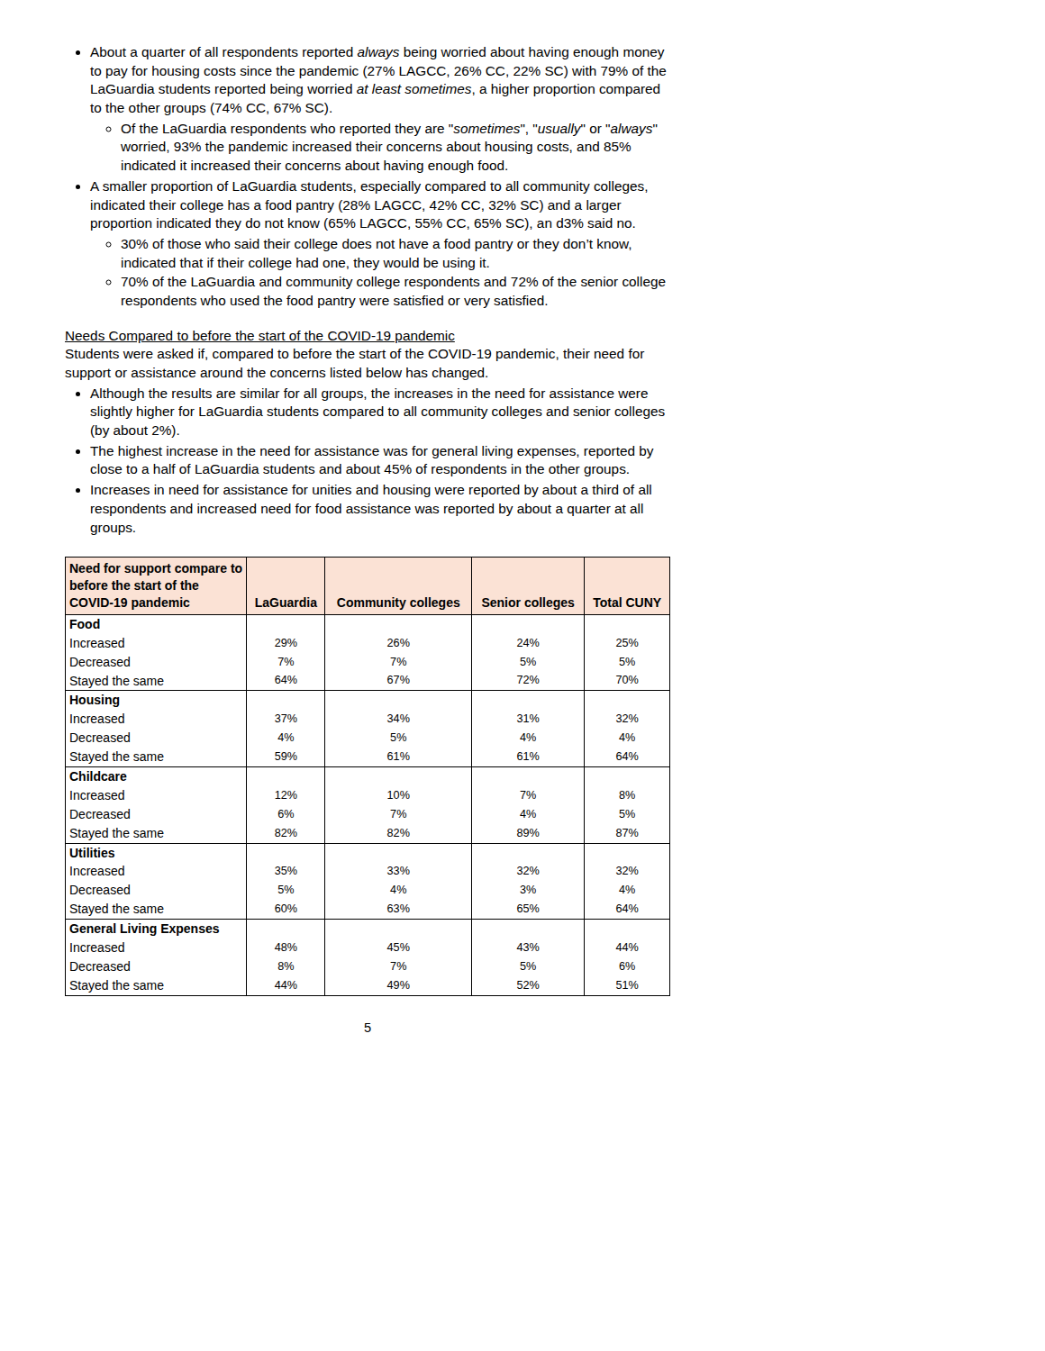About a quarter of all respondents reported always being worried about having enough money to pay for housing costs since the pandemic (27% LAGCC, 26% CC, 22% SC) with 79% of the LaGuardia students reported being worried at least sometimes, a higher proportion compared to the other groups (74% CC, 67% SC).
Of the LaGuardia respondents who reported they are "sometimes", "usually" or "always" worried, 93% the pandemic increased their concerns about housing costs, and 85% indicated it increased their concerns about having enough food.
A smaller proportion of LaGuardia students, especially compared to all community colleges, indicated their college has a food pantry (28% LAGCC, 42% CC, 32% SC) and a larger proportion indicated they do not know (65% LAGCC, 55% CC, 65% SC), an d3% said no.
30% of those who said their college does not have a food pantry or they don’t know, indicated that if their college had one, they would be using it.
70% of the LaGuardia and community college respondents and 72% of the senior college respondents who used the food pantry were satisfied or very satisfied.
Needs Compared to before the start of the COVID-19 pandemic
Students were asked if, compared to before the start of the COVID-19 pandemic, their need for support or assistance around the concerns listed below has changed.
Although the results are similar for all groups, the increases in the need for assistance were slightly higher for LaGuardia students compared to all community colleges and senior colleges (by about 2%).
The highest increase in the need for assistance was for general living expenses, reported by close to a half of LaGuardia students and about 45% of respondents in the other groups.
Increases in need for assistance for unities and housing were reported by about a third of all respondents and increased need for food assistance was reported by about a quarter at all groups.
| Need for support compare to before the start of the COVID-19 pandemic | LaGuardia | Community colleges | Senior colleges | Total CUNY |
| --- | --- | --- | --- | --- |
| Food | | | | |
| Increased | 29% | 26% | 24% | 25% |
| Decreased | 7% | 7% | 5% | 5% |
| Stayed the same | 64% | 67% | 72% | 70% |
| Housing | | | | |
| Increased | 37% | 34% | 31% | 32% |
| Decreased | 4% | 5% | 4% | 4% |
| Stayed the same | 59% | 61% | 61% | 64% |
| Childcare | | | | |
| Increased | 12% | 10% | 7% | 8% |
| Decreased | 6% | 7% | 4% | 5% |
| Stayed the same | 82% | 82% | 89% | 87% |
| Utilities | | | | |
| Increased | 35% | 33% | 32% | 32% |
| Decreased | 5% | 4% | 3% | 4% |
| Stayed the same | 60% | 63% | 65% | 64% |
| General Living Expenses | | | | |
| Increased | 48% | 45% | 43% | 44% |
| Decreased | 8% | 7% | 5% | 6% |
| Stayed the same | 44% | 49% | 52% | 51% |
5